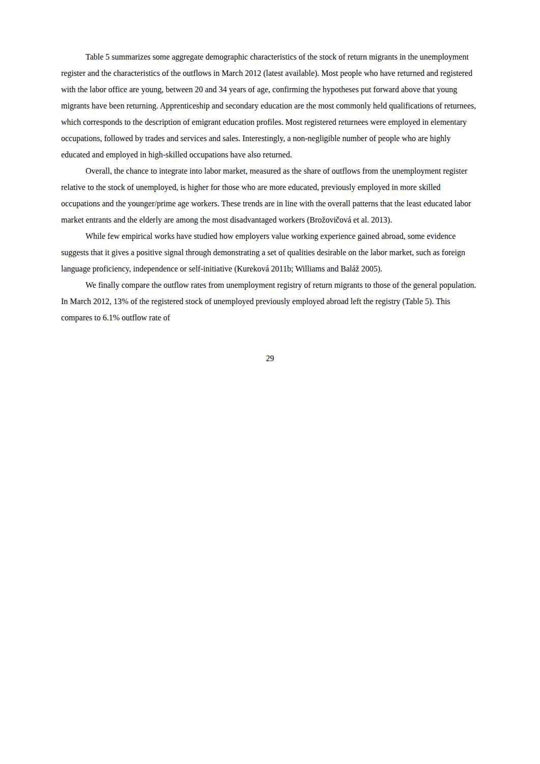Table 5 summarizes some aggregate demographic characteristics of the stock of return migrants in the unemployment register and the characteristics of the outflows in March 2012 (latest available). Most people who have returned and registered with the labor office are young, between 20 and 34 years of age, confirming the hypotheses put forward above that young migrants have been returning. Apprenticeship and secondary education are the most commonly held qualifications of returnees, which corresponds to the description of emigrant education profiles. Most registered returnees were employed in elementary occupations, followed by trades and services and sales. Interestingly, a non-negligible number of people who are highly educated and employed in high-skilled occupations have also returned.
Overall, the chance to integrate into labor market, measured as the share of outflows from the unemployment register relative to the stock of unemployed, is higher for those who are more educated, previously employed in more skilled occupations and the younger/prime age workers. These trends are in line with the overall patterns that the least educated labor market entrants and the elderly are among the most disadvantaged workers (Brožovičová et al. 2013).
While few empirical works have studied how employers value working experience gained abroad, some evidence suggests that it gives a positive signal through demonstrating a set of qualities desirable on the labor market, such as foreign language proficiency, independence or self-initiative (Kureková 2011b; Williams and Baláž 2005).
We finally compare the outflow rates from unemployment registry of return migrants to those of the general population. In March 2012, 13% of the registered stock of unemployed previously employed abroad left the registry (Table 5). This compares to 6.1% outflow rate of
29